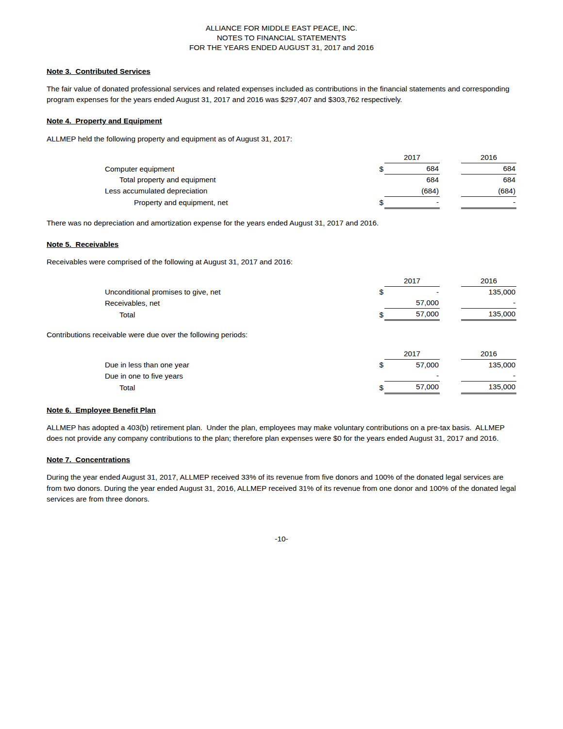ALLIANCE FOR MIDDLE EAST PEACE, INC.
NOTES TO FINANCIAL STATEMENTS
FOR THE YEARS ENDED AUGUST 31, 2017 and 2016
Note 3. Contributed Services
The fair value of donated professional services and related expenses included as contributions in the financial statements and corresponding program expenses for the years ended August 31, 2017 and 2016 was $297,407 and $303,762 respectively.
Note 4. Property and Equipment
ALLMEP held the following property and equipment as of August 31, 2017:
| | | 2017 | | 2016 |
| Computer equipment | $ | 684 | | 684 |
| Total property and equipment | | 684 | | 684 |
| Less accumulated depreciation | | (684) | | (684) |
| Property and equipment, net | $ | - | | - |
There was no depreciation and amortization expense for the years ended August 31, 2017 and 2016.
Note 5. Receivables
Receivables were comprised of the following at August 31, 2017 and 2016:
| | | 2017 | | 2016 |
| Unconditional promises to give, net | $ | - | | 135,000 |
| Receivables, net | | 57,000 | | - |
| Total | $ | 57,000 | | 135,000 |
Contributions receivable were due over the following periods:
| | | 2017 | | 2016 |
| Due in less than one year | $ | 57,000 | | 135,000 |
| Due in one to five years | | - | | - |
| Total | $ | 57,000 | | 135,000 |
Note 6. Employee Benefit Plan
ALLMEP has adopted a 403(b) retirement plan. Under the plan, employees may make voluntary contributions on a pre-tax basis. ALLMEP does not provide any company contributions to the plan; therefore plan expenses were $0 for the years ended August 31, 2017 and 2016.
Note 7. Concentrations
During the year ended August 31, 2017, ALLMEP received 33% of its revenue from five donors and 100% of the donated legal services are from two donors. During the year ended August 31, 2016, ALLMEP received 31% of its revenue from one donor and 100% of the donated legal services are from three donors.
-10-